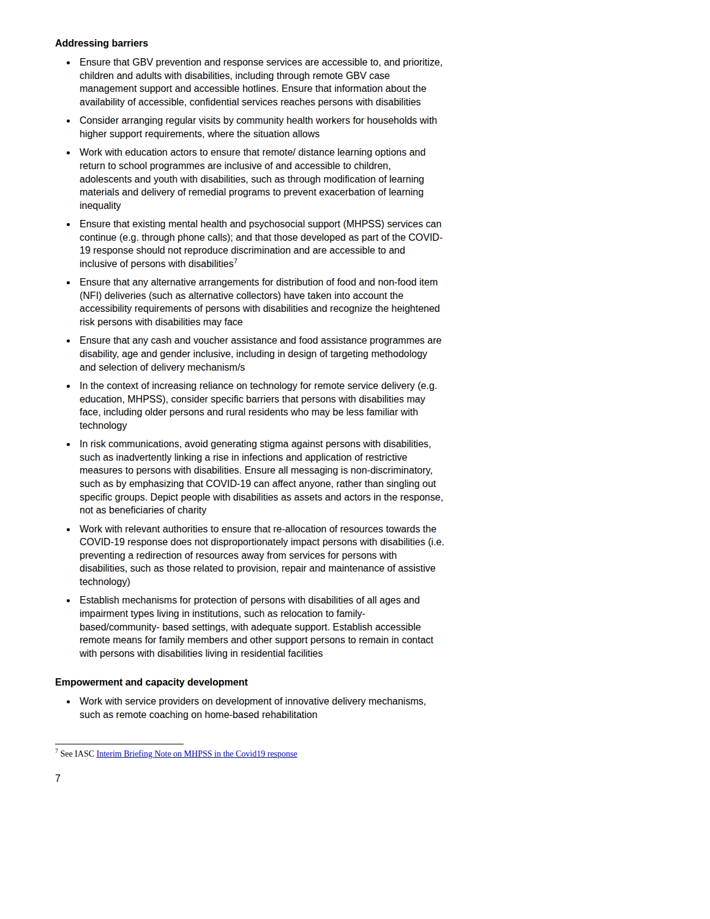Addressing barriers
Ensure that GBV prevention and response services are accessible to, and prioritize, children and adults with disabilities, including through remote GBV case management support and accessible hotlines. Ensure that information about the availability of accessible, confidential services reaches persons with disabilities
Consider arranging regular visits by community health workers for households with higher support requirements, where the situation allows
Work with education actors to ensure that remote/ distance learning options and return to school programmes are inclusive of and accessible to children, adolescents and youth with disabilities, such as through modification of learning materials and delivery of remedial programs to prevent exacerbation of learning inequality
Ensure that existing mental health and psychosocial support (MHPSS) services can continue (e.g. through phone calls); and that those developed as part of the COVID-19 response should not reproduce discrimination and are accessible to and inclusive of persons with disabilities7
Ensure that any alternative arrangements for distribution of food and non-food item (NFI) deliveries (such as alternative collectors) have taken into account the accessibility requirements of persons with disabilities and recognize the heightened risk persons with disabilities may face
Ensure that any cash and voucher assistance and food assistance programmes are disability, age and gender inclusive, including in design of targeting methodology and selection of delivery mechanism/s
In the context of increasing reliance on technology for remote service delivery (e.g. education, MHPSS), consider specific barriers that persons with disabilities may face, including older persons and rural residents who may be less familiar with technology
In risk communications, avoid generating stigma against persons with disabilities, such as inadvertently linking a rise in infections and application of restrictive measures to persons with disabilities. Ensure all messaging is non-discriminatory, such as by emphasizing that COVID-19 can affect anyone, rather than singling out specific groups. Depict people with disabilities as assets and actors in the response, not as beneficiaries of charity
Work with relevant authorities to ensure that re-allocation of resources towards the COVID-19 response does not disproportionately impact persons with disabilities (i.e. preventing a redirection of resources away from services for persons with disabilities, such as those related to provision, repair and maintenance of assistive technology)
Establish mechanisms for protection of persons with disabilities of all ages and impairment types living in institutions, such as relocation to family-based/community- based settings, with adequate support. Establish accessible remote means for family members and other support persons to remain in contact with persons with disabilities living in residential facilities
Empowerment and capacity development
Work with service providers on development of innovative delivery mechanisms, such as remote coaching on home-based rehabilitation
7 See IASC Interim Briefing Note on MHPSS in the Covid19 response
7